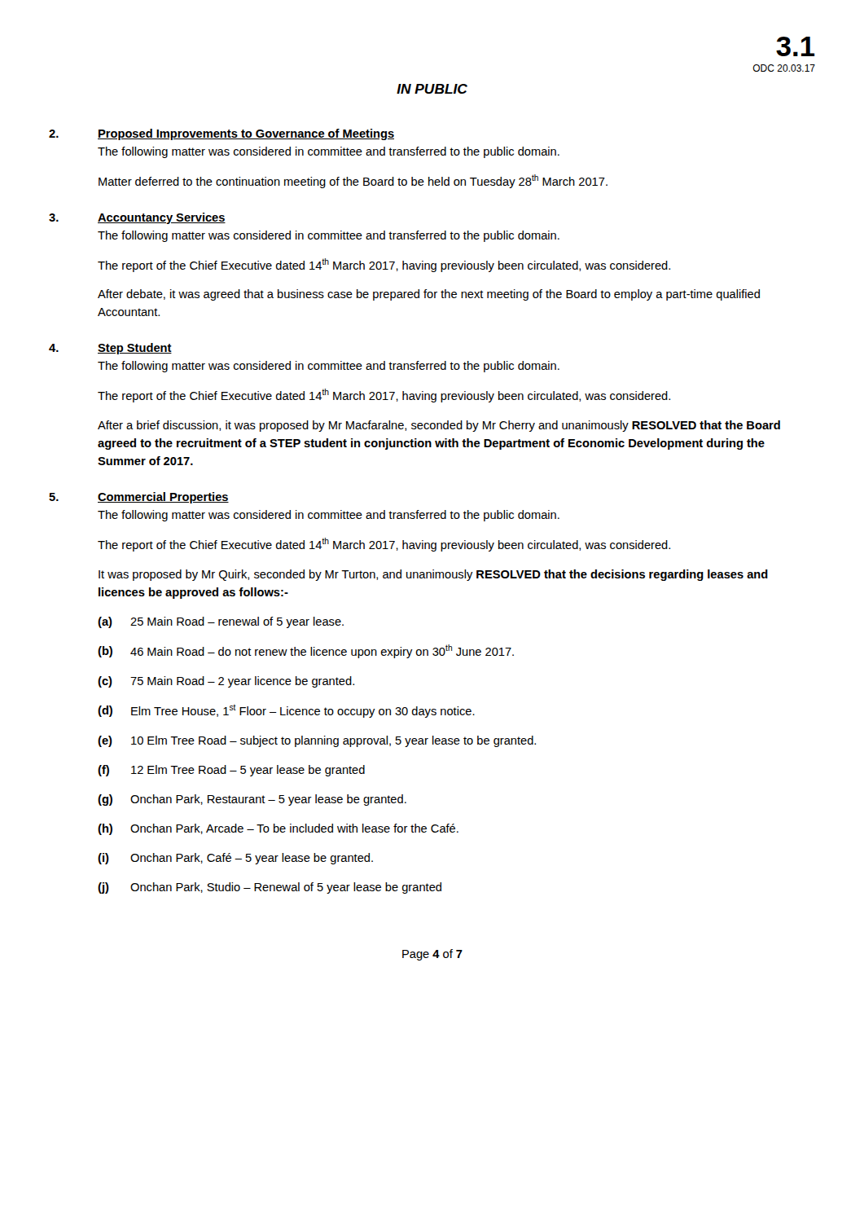3.1
ODC 20.03.17
IN PUBLIC
2. Proposed Improvements to Governance of Meetings
The following matter was considered in committee and transferred to the public domain.
Matter deferred to the continuation meeting of the Board to be held on Tuesday 28th March 2017.
3. Accountancy Services
The following matter was considered in committee and transferred to the public domain.
The report of the Chief Executive dated 14th March 2017, having previously been circulated, was considered.
After debate, it was agreed that a business case be prepared for the next meeting of the Board to employ a part-time qualified Accountant.
4. Step Student
The following matter was considered in committee and transferred to the public domain.
The report of the Chief Executive dated 14th March 2017, having previously been circulated, was considered.
After a brief discussion, it was proposed by Mr Macfaralne, seconded by Mr Cherry and unanimously RESOLVED that the Board agreed to the recruitment of a STEP student in conjunction with the Department of Economic Development during the Summer of 2017.
5. Commercial Properties
The following matter was considered in committee and transferred to the public domain.
The report of the Chief Executive dated 14th March 2017, having previously been circulated, was considered.
It was proposed by Mr Quirk, seconded by Mr Turton, and unanimously RESOLVED that the decisions regarding leases and licences be approved as follows:-
(a) 25 Main Road – renewal of 5 year lease.
(b) 46 Main Road – do not renew the licence upon expiry on 30th June 2017.
(c) 75 Main Road – 2 year licence be granted.
(d) Elm Tree House, 1st Floor – Licence to occupy on 30 days notice.
(e) 10 Elm Tree Road – subject to planning approval, 5 year lease to be granted.
(f) 12 Elm Tree Road – 5 year lease be granted
(g) Onchan Park, Restaurant – 5 year lease be granted.
(h) Onchan Park, Arcade – To be included with lease for the Café.
(i) Onchan Park, Café – 5 year lease be granted.
(j) Onchan Park, Studio – Renewal of 5 year lease be granted
Page 4 of 7